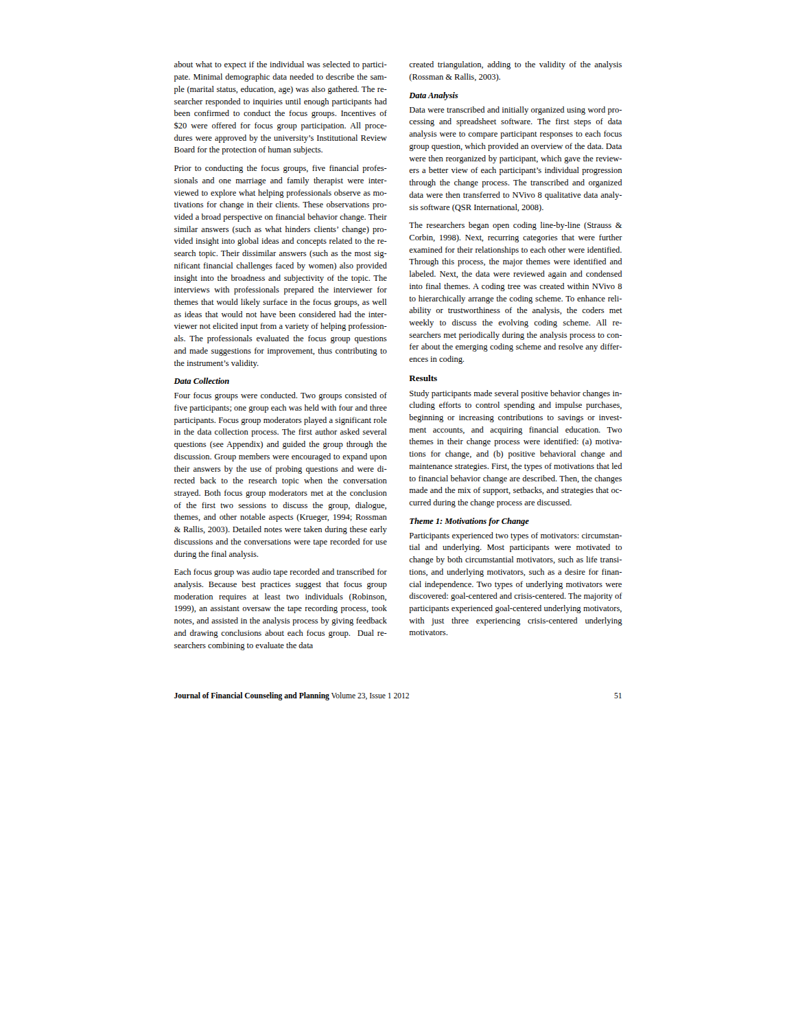about what to expect if the individual was selected to participate. Minimal demographic data needed to describe the sample (marital status, education, age) was also gathered. The researcher responded to inquiries until enough participants had been confirmed to conduct the focus groups. Incentives of $20 were offered for focus group participation. All procedures were approved by the university’s Institutional Review Board for the protection of human subjects.
Prior to conducting the focus groups, five financial professionals and one marriage and family therapist were interviewed to explore what helping professionals observe as motivations for change in their clients. These observations provided a broad perspective on financial behavior change. Their similar answers (such as what hinders clients’ change) provided insight into global ideas and concepts related to the research topic. Their dissimilar answers (such as the most significant financial challenges faced by women) also provided insight into the broadness and subjectivity of the topic. The interviews with professionals prepared the interviewer for themes that would likely surface in the focus groups, as well as ideas that would not have been considered had the interviewer not elicited input from a variety of helping professionals. The professionals evaluated the focus group questions and made suggestions for improvement, thus contributing to the instrument’s validity.
Data Collection
Four focus groups were conducted. Two groups consisted of five participants; one group each was held with four and three participants. Focus group moderators played a significant role in the data collection process. The first author asked several questions (see Appendix) and guided the group through the discussion. Group members were encouraged to expand upon their answers by the use of probing questions and were directed back to the research topic when the conversation strayed. Both focus group moderators met at the conclusion of the first two sessions to discuss the group, dialogue, themes, and other notable aspects (Krueger, 1994; Rossman & Rallis, 2003). Detailed notes were taken during these early discussions and the conversations were tape recorded for use during the final analysis.
Each focus group was audio tape recorded and transcribed for analysis. Because best practices suggest that focus group moderation requires at least two individuals (Robinson, 1999), an assistant oversaw the tape recording process, took notes, and assisted in the analysis process by giving feedback and drawing conclusions about each focus group. Dual researchers combining to evaluate the data
created triangulation, adding to the validity of the analysis (Rossman & Rallis, 2003).
Data Analysis
Data were transcribed and initially organized using word processing and spreadsheet software. The first steps of data analysis were to compare participant responses to each focus group question, which provided an overview of the data. Data were then reorganized by participant, which gave the reviewers a better view of each participant’s individual progression through the change process. The transcribed and organized data were then transferred to NVivo 8 qualitative data analysis software (QSR International, 2008).
The researchers began open coding line-by-line (Strauss & Corbin, 1998). Next, recurring categories that were further examined for their relationships to each other were identified. Through this process, the major themes were identified and labeled. Next, the data were reviewed again and condensed into final themes. A coding tree was created within NVivo 8 to hierarchically arrange the coding scheme. To enhance reliability or trustworthiness of the analysis, the coders met weekly to discuss the evolving coding scheme. All researchers met periodically during the analysis process to confer about the emerging coding scheme and resolve any differences in coding.
Results
Study participants made several positive behavior changes including efforts to control spending and impulse purchases, beginning or increasing contributions to savings or investment accounts, and acquiring financial education. Two themes in their change process were identified: (a) motivations for change, and (b) positive behavioral change and maintenance strategies. First, the types of motivations that led to financial behavior change are described. Then, the changes made and the mix of support, setbacks, and strategies that occurred during the change process are discussed.
Theme 1: Motivations for Change
Participants experienced two types of motivators: circumstantial and underlying. Most participants were motivated to change by both circumstantial motivators, such as life transitions, and underlying motivators, such as a desire for financial independence. Two types of underlying motivators were discovered: goal-centered and crisis-centered. The majority of participants experienced goal-centered underlying motivators, with just three experiencing crisis-centered underlying motivators.
Journal of Financial Counseling and Planning Volume 23, Issue 1 2012
51